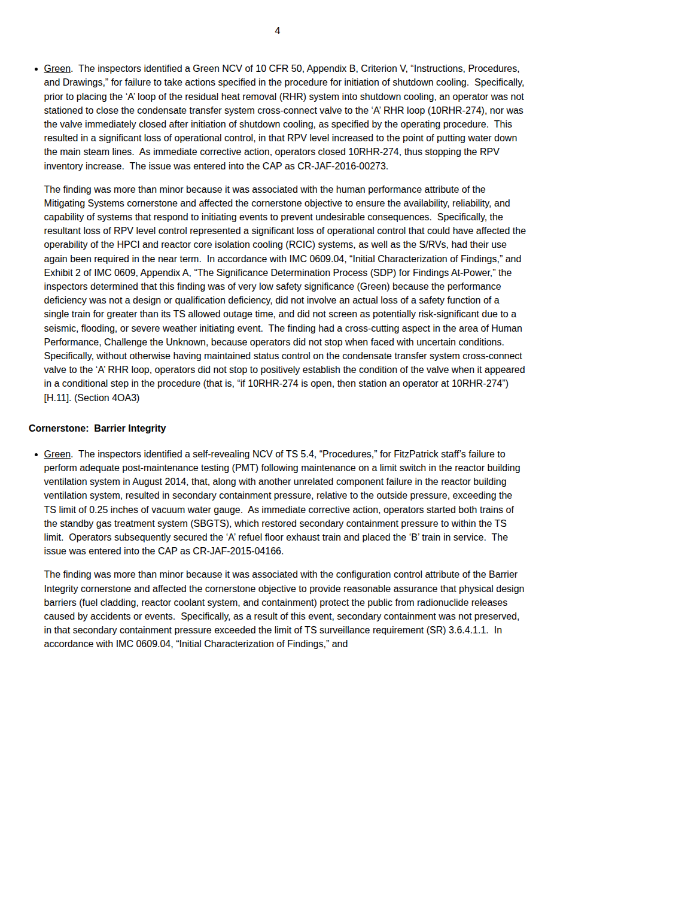4
Green. The inspectors identified a Green NCV of 10 CFR 50, Appendix B, Criterion V, “Instructions, Procedures, and Drawings,” for failure to take actions specified in the procedure for initiation of shutdown cooling. Specifically, prior to placing the ‘A’ loop of the residual heat removal (RHR) system into shutdown cooling, an operator was not stationed to close the condensate transfer system cross-connect valve to the ‘A’ RHR loop (10RHR-274), nor was the valve immediately closed after initiation of shutdown cooling, as specified by the operating procedure. This resulted in a significant loss of operational control, in that RPV level increased to the point of putting water down the main steam lines. As immediate corrective action, operators closed 10RHR-274, thus stopping the RPV inventory increase. The issue was entered into the CAP as CR-JAF-2016-00273.
The finding was more than minor because it was associated with the human performance attribute of the Mitigating Systems cornerstone and affected the cornerstone objective to ensure the availability, reliability, and capability of systems that respond to initiating events to prevent undesirable consequences. Specifically, the resultant loss of RPV level control represented a significant loss of operational control that could have affected the operability of the HPCI and reactor core isolation cooling (RCIC) systems, as well as the S/RVs, had their use again been required in the near term. In accordance with IMC 0609.04, “Initial Characterization of Findings,” and Exhibit 2 of IMC 0609, Appendix A, “The Significance Determination Process (SDP) for Findings At-Power,” the inspectors determined that this finding was of very low safety significance (Green) because the performance deficiency was not a design or qualification deficiency, did not involve an actual loss of a safety function of a single train for greater than its TS allowed outage time, and did not screen as potentially risk-significant due to a seismic, flooding, or severe weather initiating event. The finding had a cross-cutting aspect in the area of Human Performance, Challenge the Unknown, because operators did not stop when faced with uncertain conditions. Specifically, without otherwise having maintained status control on the condensate transfer system cross-connect valve to the ‘A’ RHR loop, operators did not stop to positively establish the condition of the valve when it appeared in a conditional step in the procedure (that is, “if 10RHR-274 is open, then station an operator at 10RHR-274”) [H.11]. (Section 4OA3)
Cornerstone: Barrier Integrity
Green. The inspectors identified a self-revealing NCV of TS 5.4, “Procedures,” for FitzPatrick staff’s failure to perform adequate post-maintenance testing (PMT) following maintenance on a limit switch in the reactor building ventilation system in August 2014, that, along with another unrelated component failure in the reactor building ventilation system, resulted in secondary containment pressure, relative to the outside pressure, exceeding the TS limit of 0.25 inches of vacuum water gauge. As immediate corrective action, operators started both trains of the standby gas treatment system (SBGTS), which restored secondary containment pressure to within the TS limit. Operators subsequently secured the ‘A’ refuel floor exhaust train and placed the ‘B’ train in service. The issue was entered into the CAP as CR-JAF-2015-04166.
The finding was more than minor because it was associated with the configuration control attribute of the Barrier Integrity cornerstone and affected the cornerstone objective to provide reasonable assurance that physical design barriers (fuel cladding, reactor coolant system, and containment) protect the public from radionuclide releases caused by accidents or events. Specifically, as a result of this event, secondary containment was not preserved, in that secondary containment pressure exceeded the limit of TS surveillance requirement (SR) 3.6.4.1.1. In accordance with IMC 0609.04, “Initial Characterization of Findings,” and